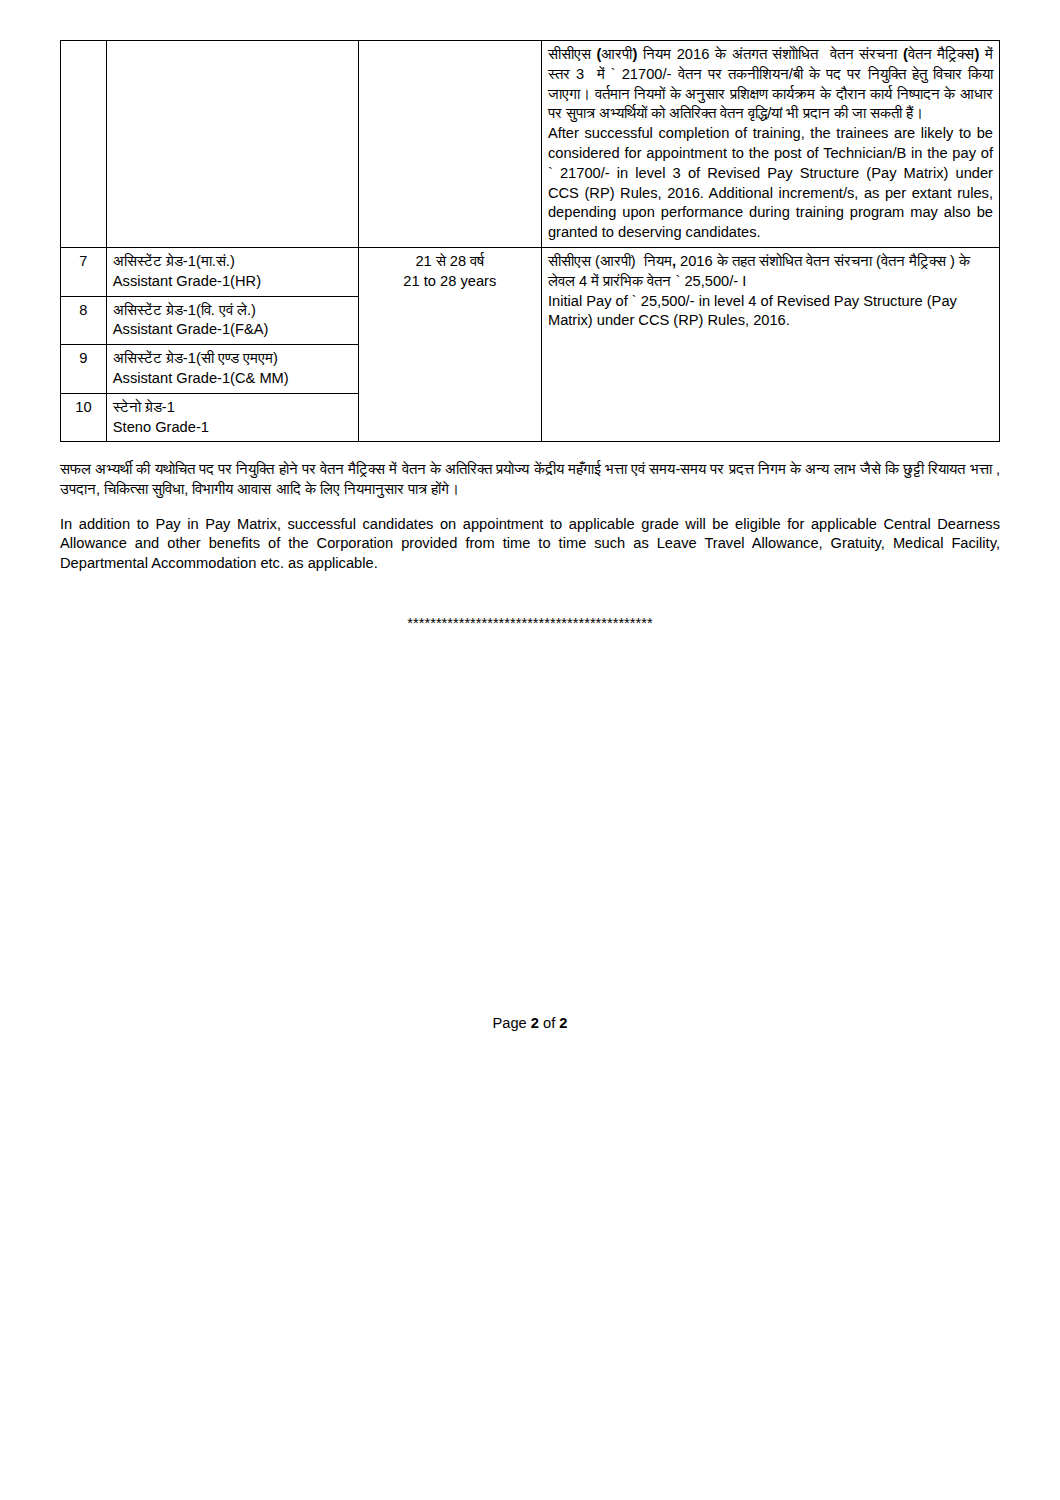| | | | सीसीएस ( आरपी ) नियम 2016 के अंतगत संशोोधित वेतन संरचना ( वेतन मैट्रिक्स ) में स्तर 3 में ` 21700/- वेतन पर तकनीशियन/बी के पद पर नियुक्ति हेतु विचार किया जाएगा। वर्तमान नियमों के अनुसार प्रशिक्षण कार्यक्रम के दौरान कार्य निष्पादन के आधार पर सुपात्र अभ्यर्थियों को अतिरिक्त वेतन वृद्धि/यां भी प्रदान की जा सकती हैं। After successful completion of training, the trainees are likely to be considered for appointment to the post of Technician/B in the pay of ` 21700/- in level 3 of Revised Pay Structure (Pay Matrix) under CCS (RP) Rules, 2016. Additional increment/s, as per extant rules, depending upon performance during training program may also be granted to deserving candidates. |
| 7 | असिस्टेंट ग्रेड-1(मा.सं.) Assistant Grade-1(HR) | 21 से 28 वर्ष 21 to 28 years | सीसीएस (आरपी) नियम , 2016 के तहत संशोधित वेतन संरचना (वेतन मैट्रिक्स ) के लेवल 4 में प्रारंभिक वेतन ` 25,500/- I Initial Pay of ` 25,500/- in level 4 of Revised Pay Structure (Pay Matrix) under CCS (RP) Rules, 2016. |
| 8 | असिस्टेंट ग्रेड-1(वि. एवं ले.) Assistant Grade-1(F&A) |
| 9 | असिस्टेंट ग्रेड-1(सी एण्ड एमएम) Assistant Grade-1(C& MM) |
| 10 | स्टेनो ग्रेड-1 Steno Grade-1 |
सफल अभ्यर्थी की यथोचित पद पर नियुक्ति होने पर वेतन मैट्रिक्स में वेतन के अतिरिक्त प्रयोज्य केंद्रीय महँगाई भत्ता एवं समय-समय पर प्रदत्त निगम के अन्य लाभ जैसे कि छुट्टी रियायत भत्ता , उपदान, चिकित्सा सुविधा, विभागीय आवास आदि के लिए नियमानुसार पात्र होंगे।
In addition to Pay in Pay Matrix, successful candidates on appointment to applicable grade will be eligible for applicable Central Dearness Allowance and other benefits of the Corporation provided from time to time such as Leave Travel Allowance, Gratuity, Medical Facility, Departmental Accommodation etc. as applicable.
*******************************************
Page 2 of 2